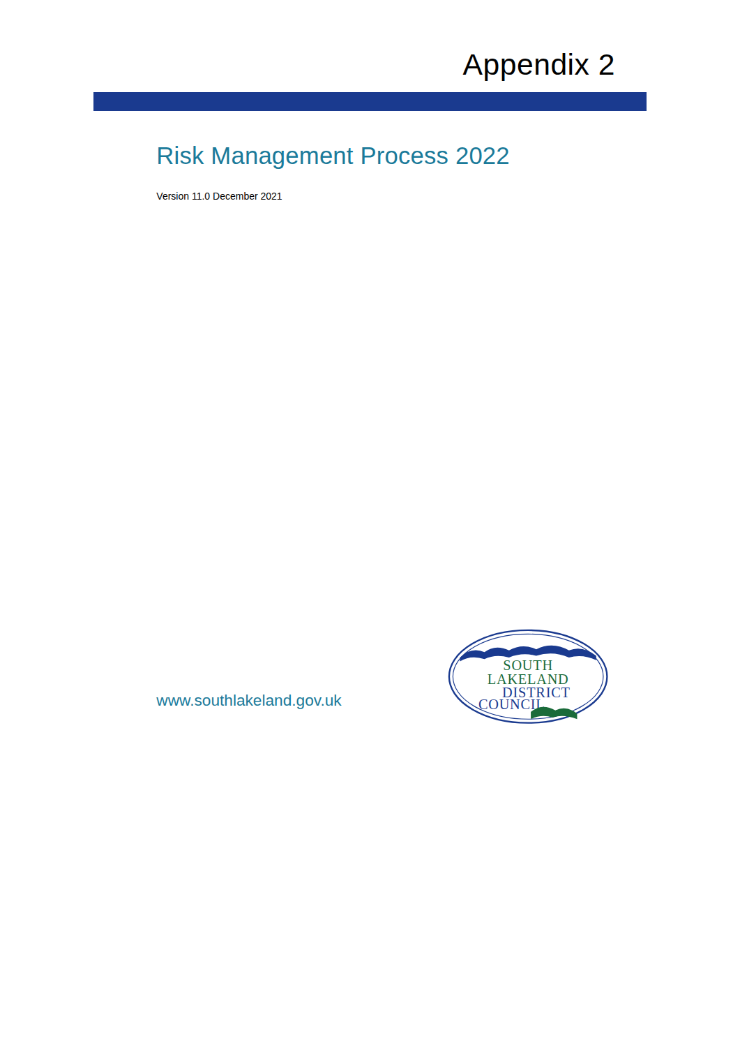Appendix 2
Risk Management Process 2022
Version 11.0 December 2021
www.southlakeland.gov.uk
SOUTH LAKELAND DISTRICT COUNCIL